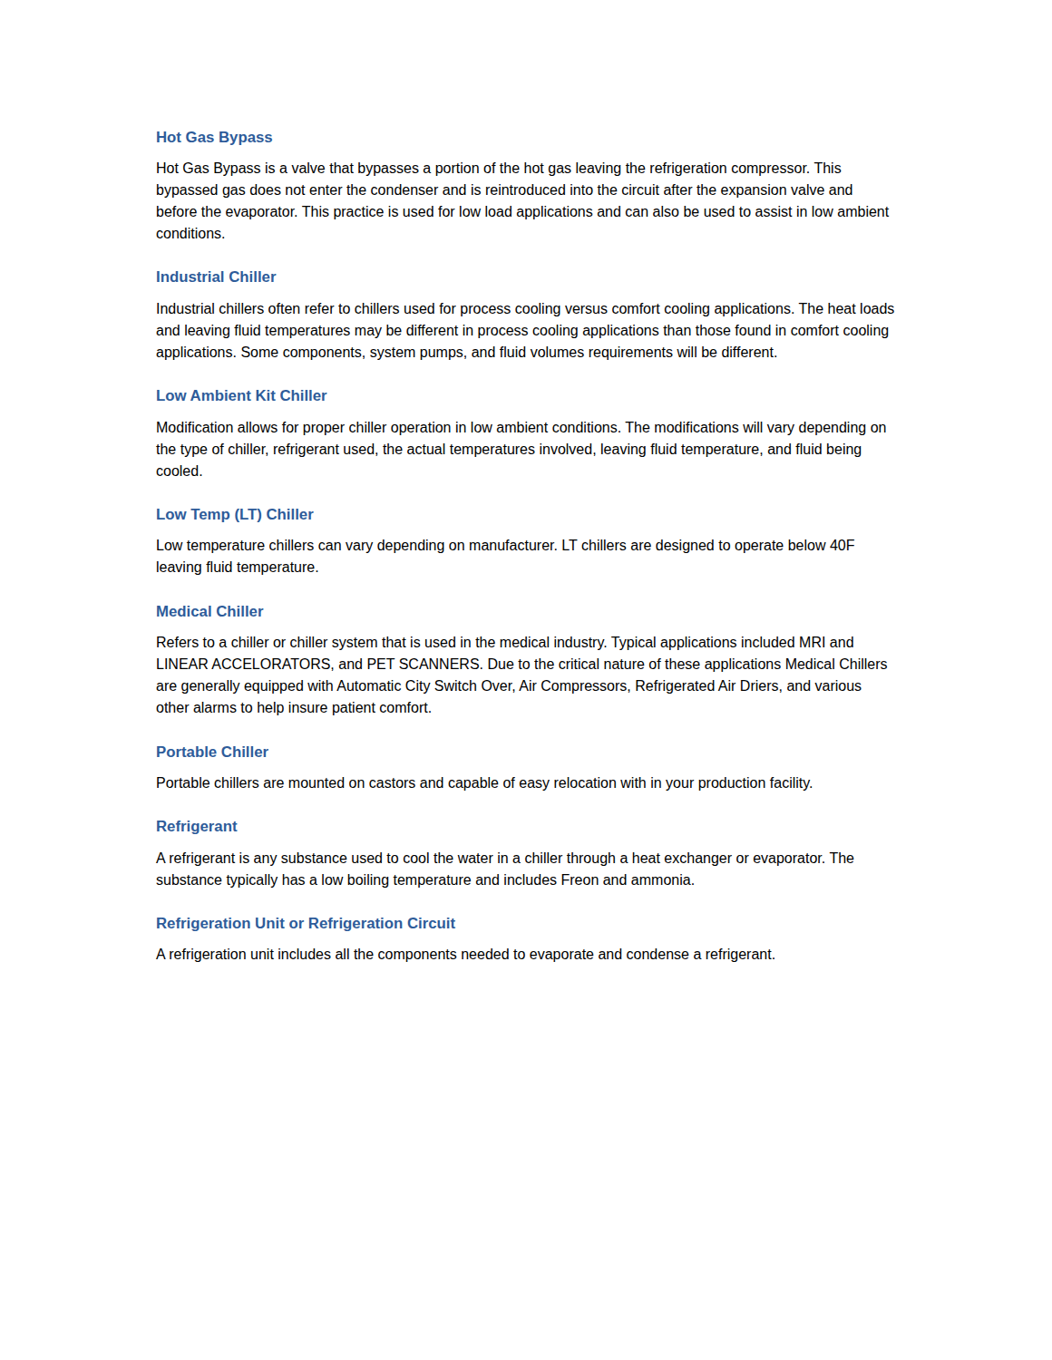Hot Gas Bypass
Hot Gas Bypass is a valve that bypasses a portion of the hot gas leaving the refrigeration compressor. This bypassed gas does not enter the condenser and is reintroduced into the circuit after the expansion valve and before the evaporator. This practice is used for low load applications and can also be used to assist in low ambient conditions.
Industrial Chiller
Industrial chillers often refer to chillers used for process cooling versus comfort cooling applications. The heat loads and leaving fluid temperatures may be different in process cooling applications than those found in comfort cooling applications. Some components, system pumps, and fluid volumes requirements will be different.
Low Ambient Kit Chiller
Modification allows for proper chiller operation in low ambient conditions. The modifications will vary depending on the type of chiller, refrigerant used, the actual temperatures involved, leaving fluid temperature, and fluid being cooled.
Low Temp (LT) Chiller
Low temperature chillers can vary depending on manufacturer. LT chillers are designed to operate below 40F leaving fluid temperature.
Medical Chiller
Refers to a chiller or chiller system that is used in the medical industry. Typical applications included MRI and LINEAR ACCELORATORS, and PET SCANNERS. Due to the critical nature of these applications Medical Chillers are generally equipped with Automatic City Switch Over, Air Compressors, Refrigerated Air Driers, and various other alarms to help insure patient comfort.
Portable Chiller
Portable chillers are mounted on castors and capable of easy relocation with in your production facility.
Refrigerant
A refrigerant is any substance used to cool the water in a chiller through a heat exchanger or evaporator. The substance typically has a low boiling temperature and includes Freon and ammonia.
Refrigeration Unit or Refrigeration Circuit
A refrigeration unit includes all the components needed to evaporate and condense a refrigerant.